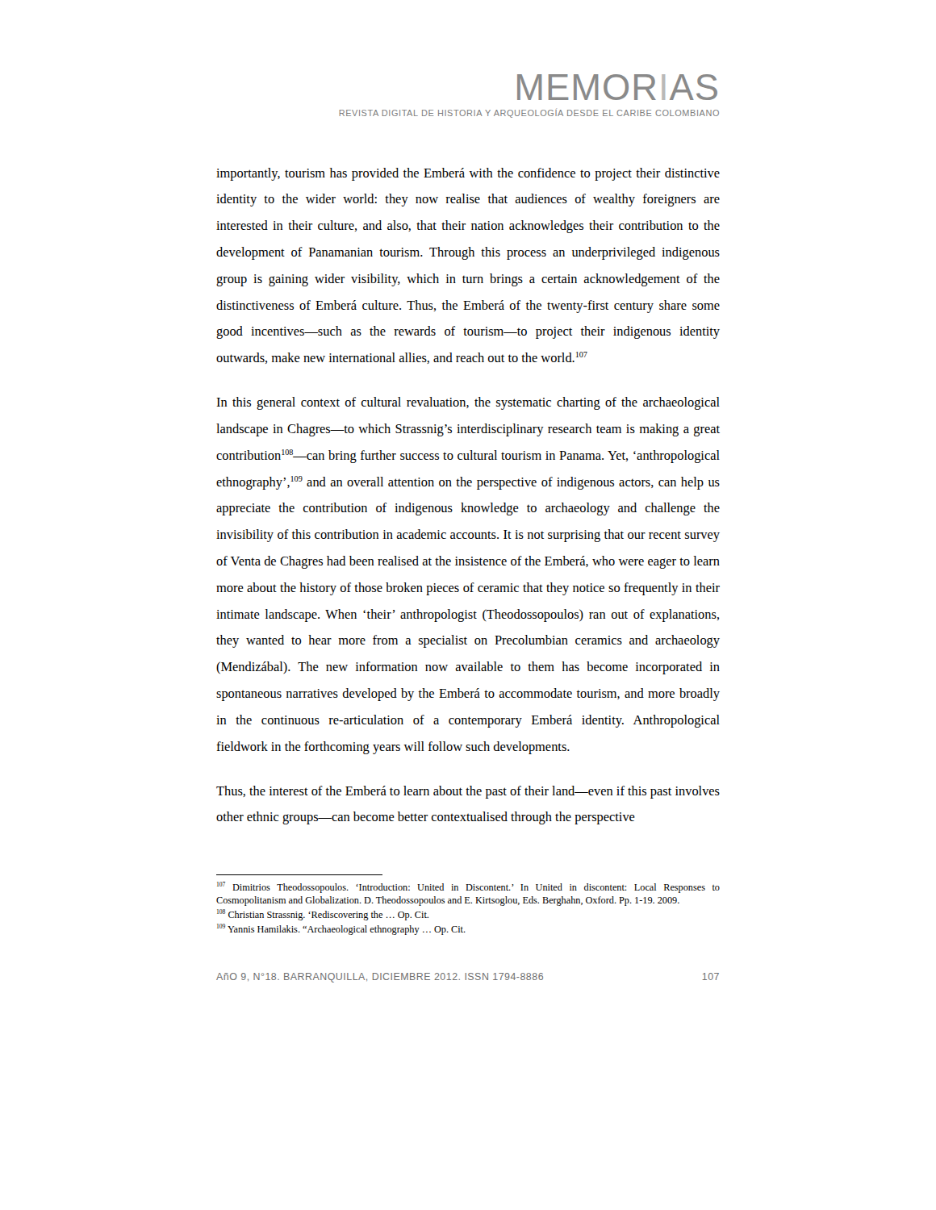MEMORIAS
Revista Digital de Historia y Arqueología desde el Caribe Colombiano
importantly, tourism has provided the Emberá with the confidence to project their distinctive identity to the wider world: they now realise that audiences of wealthy foreigners are interested in their culture, and also, that their nation acknowledges their contribution to the development of Panamanian tourism. Through this process an underprivileged indigenous group is gaining wider visibility, which in turn brings a certain acknowledgement of the distinctiveness of Emberá culture. Thus, the Emberá of the twenty-first century share some good incentives—such as the rewards of tourism—to project their indigenous identity outwards, make new international allies, and reach out to the world.107
In this general context of cultural revaluation, the systematic charting of the archaeological landscape in Chagres—to which Strassnig’s interdisciplinary research team is making a great contribution108—can bring further success to cultural tourism in Panama. Yet, ‘anthropological ethnography’,109 and an overall attention on the perspective of indigenous actors, can help us appreciate the contribution of indigenous knowledge to archaeology and challenge the invisibility of this contribution in academic accounts. It is not surprising that our recent survey of Venta de Chagres had been realised at the insistence of the Emberá, who were eager to learn more about the history of those broken pieces of ceramic that they notice so frequently in their intimate landscape. When ‘their’ anthropologist (Theodossopoulos) ran out of explanations, they wanted to hear more from a specialist on Precolumbian ceramics and archaeology (Mendizábal). The new information now available to them has become incorporated in spontaneous narratives developed by the Emberá to accommodate tourism, and more broadly in the continuous re-articulation of a contemporary Emberá identity. Anthropological fieldwork in the forthcoming years will follow such developments.
Thus, the interest of the Emberá to learn about the past of their land—even if this past involves other ethnic groups—can become better contextualised through the perspective
107 Dimitrios Theodossopoulos. ‘Introduction: United in Discontent.’ In United in discontent: Local Responses to Cosmopolitanism and Globalization. D. Theodossopoulos and E. Kirtsoglou, Eds. Berghahn, Oxford. Pp. 1-19. 2009.
108 Christian Strassnig. ‘Rediscovering the … Op. Cit.
109 Yannis Hamilakis. “Archaeological ethnography … Op. Cit.
AñO 9, N°18. BARRANQUILLA, DICIEMBRE 2012. ISSN 1794-8886
107